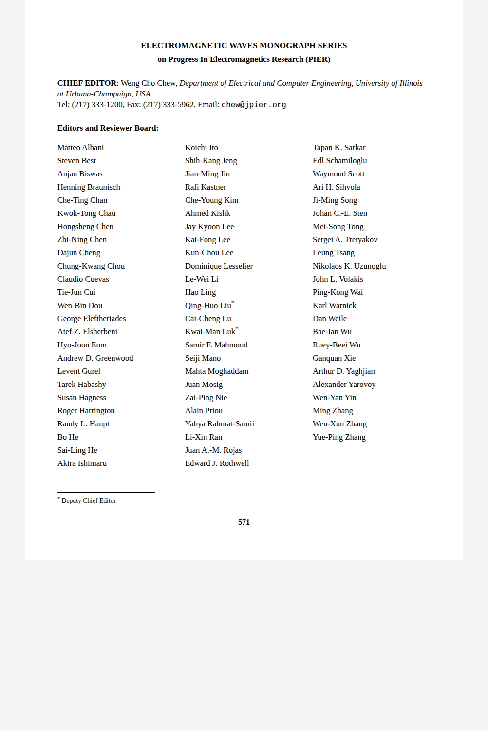ELECTROMAGNETIC WAVES MONOGRAPH SERIES
on Progress In Electromagnetics Research (PIER)
CHIEF EDITOR: Weng Cho Chew, Department of Electrical and Computer Engineering, University of Illinois at Urbana-Champaign, USA.
Tel: (217) 333-1200, Fax: (217) 333-5962, Email: chew@jpier.org
Editors and Reviewer Board:
Matteo Albani
Steven Best
Anjan Biswas
Henning Braunisch
Che-Ting Chan
Kwok-Tong Chau
Hongsheng Chen
Zhi-Ning Chen
Dajun Cheng
Chung-Kwang Chou
Claudio Cuevas
Tie-Jun Cui
Wen-Bin Dou
George Eleftheriades
Atef Z. Elsherbeni
Hyo-Joon Eom
Andrew D. Greenwood
Levent Gurel
Tarek Habashy
Susan Hagness
Roger Harrington
Randy L. Haupt
Bo He
Sai-Ling He
Akira Ishimaru
Koichi Ito
Shih-Kang Jeng
Jian-Ming Jin
Rafi Kastner
Che-Young Kim
Ahmed Kishk
Jay Kyoon Lee
Kai-Fong Lee
Kun-Chou Lee
Dominique Lesselier
Le-Wei Li
Hao Ling
Qing-Huo Liu*
Cai-Cheng Lu
Kwai-Man Luk*
Samir F. Mahmoud
Seiji Mano
Mahta Moghaddam
Juan Mosig
Zai-Ping Nie
Alain Priou
Yahya Rahmat-Samii
Li-Xin Ran
Juan A.-M. Rojas
Edward J. Rothwell
Tapan K. Sarkar
Edl Schamiloglu
Waymond Scott
Ari H. Sihvola
Ji-Ming Song
Johan C.-E. Sten
Mei-Song Tong
Sergei A. Tretyakov
Leung Tsang
Nikolaos K. Uzunoglu
John L. Volakis
Ping-Kong Wai
Karl Warnick
Dan Weile
Bae-Ian Wu
Ruey-Beei Wu
Ganquan Xie
Arthur D. Yaghjian
Alexander Yarovoy
Wen-Yan Yin
Ming Zhang
Wen-Xun Zhang
Yue-Ping Zhang
* Deputy Chief Editor
571